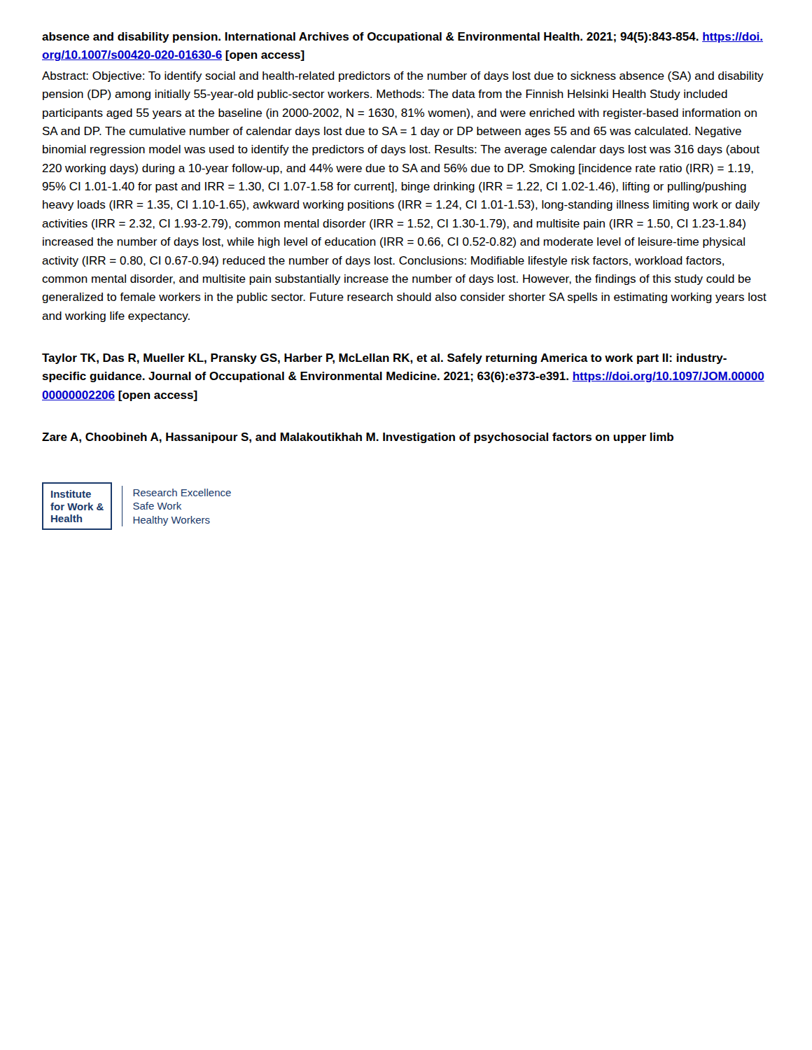absence and disability pension. International Archives of Occupational & Environmental Health. 2021; 94(5):843-854. https://doi.org/10.1007/s00420-020-01630-6 [open access]
Abstract: Objective: To identify social and health-related predictors of the number of days lost due to sickness absence (SA) and disability pension (DP) among initially 55-year-old public-sector workers. Methods: The data from the Finnish Helsinki Health Study included participants aged 55 years at the baseline (in 2000-2002, N = 1630, 81% women), and were enriched with register-based information on SA and DP. The cumulative number of calendar days lost due to SA = 1 day or DP between ages 55 and 65 was calculated. Negative binomial regression model was used to identify the predictors of days lost. Results: The average calendar days lost was 316 days (about 220 working days) during a 10-year follow-up, and 44% were due to SA and 56% due to DP. Smoking [incidence rate ratio (IRR) = 1.19, 95% CI 1.01-1.40 for past and IRR = 1.30, CI 1.07-1.58 for current], binge drinking (IRR = 1.22, CI 1.02-1.46), lifting or pulling/pushing heavy loads (IRR = 1.35, CI 1.10-1.65), awkward working positions (IRR = 1.24, CI 1.01-1.53), long-standing illness limiting work or daily activities (IRR = 2.32, CI 1.93-2.79), common mental disorder (IRR = 1.52, CI 1.30-1.79), and multisite pain (IRR = 1.50, CI 1.23-1.84) increased the number of days lost, while high level of education (IRR = 0.66, CI 0.52-0.82) and moderate level of leisure-time physical activity (IRR = 0.80, CI 0.67-0.94) reduced the number of days lost. Conclusions: Modifiable lifestyle risk factors, workload factors, common mental disorder, and multisite pain substantially increase the number of days lost. However, the findings of this study could be generalized to female workers in the public sector. Future research should also consider shorter SA spells in estimating working years lost and working life expectancy.
Taylor TK, Das R, Mueller KL, Pransky GS, Harber P, McLellan RK, et al. Safely returning America to work part II: industry-specific guidance. Journal of Occupational & Environmental Medicine. 2021; 63(6):e373-e391. https://doi.org/10.1097/JOM.0000000000002206 [open access]
Zare A, Choobineh A, Hassanipour S, and Malakoutikhah M. Investigation of psychosocial factors on upper limb
Institute
for Work &
Health
Research Excellence
Safe Work
Healthy Workers